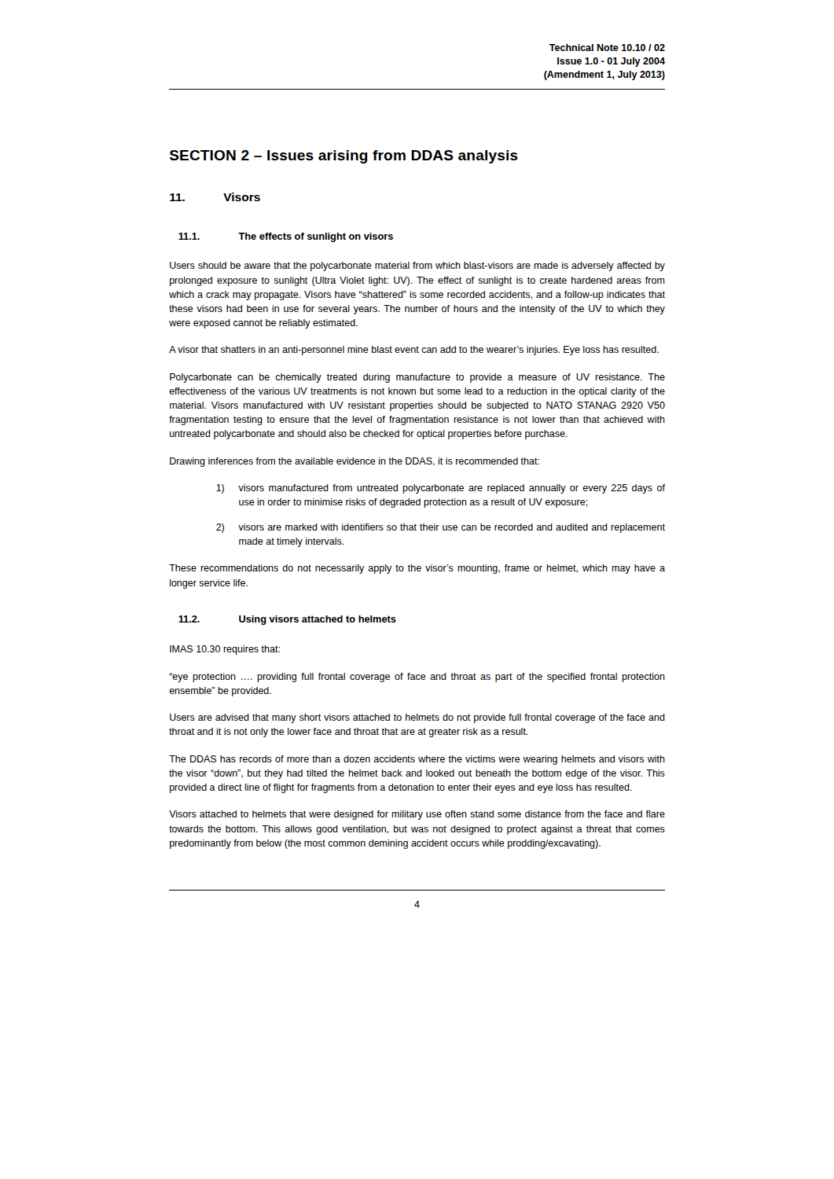Technical Note 10.10 / 02
Issue 1.0 - 01 July 2004
(Amendment 1, July 2013)
SECTION 2 – Issues arising from DDAS analysis
11. Visors
11.1. The effects of sunlight on visors
Users should be aware that the polycarbonate material from which blast-visors are made is adversely affected by prolonged exposure to sunlight (Ultra Violet light: UV). The effect of sunlight is to create hardened areas from which a crack may propagate. Visors have “shattered” is some recorded accidents, and a follow-up indicates that these visors had been in use for several years. The number of hours and the intensity of the UV to which they were exposed cannot be reliably estimated.
A visor that shatters in an anti-personnel mine blast event can add to the wearer’s injuries. Eye loss has resulted.
Polycarbonate can be chemically treated during manufacture to provide a measure of UV resistance. The effectiveness of the various UV treatments is not known but some lead to a reduction in the optical clarity of the material. Visors manufactured with UV resistant properties should be subjected to NATO STANAG 2920 V50 fragmentation testing to ensure that the level of fragmentation resistance is not lower than that achieved with untreated polycarbonate and should also be checked for optical properties before purchase.
Drawing inferences from the available evidence in the DDAS, it is recommended that:
visors manufactured from untreated polycarbonate are replaced annually or every 225 days of use in order to minimise risks of degraded protection as a result of UV exposure;
visors are marked with identifiers so that their use can be recorded and audited and replacement made at timely intervals.
These recommendations do not necessarily apply to the visor’s mounting, frame or helmet, which may have a longer service life.
11.2. Using visors attached to helmets
IMAS 10.30 requires that:
“eye protection …. providing full frontal coverage of face and throat as part of the specified frontal protection ensemble” be provided.
Users are advised that many short visors attached to helmets do not provide full frontal coverage of the face and throat and it is not only the lower face and throat that are at greater risk as a result.
The DDAS has records of more than a dozen accidents where the victims were wearing helmets and visors with the visor “down”, but they had tilted the helmet back and looked out beneath the bottom edge of the visor. This provided a direct line of flight for fragments from a detonation to enter their eyes and eye loss has resulted.
Visors attached to helmets that were designed for military use often stand some distance from the face and flare towards the bottom. This allows good ventilation, but was not designed to protect against a threat that comes predominantly from below (the most common demining accident occurs while prodding/excavating).
4